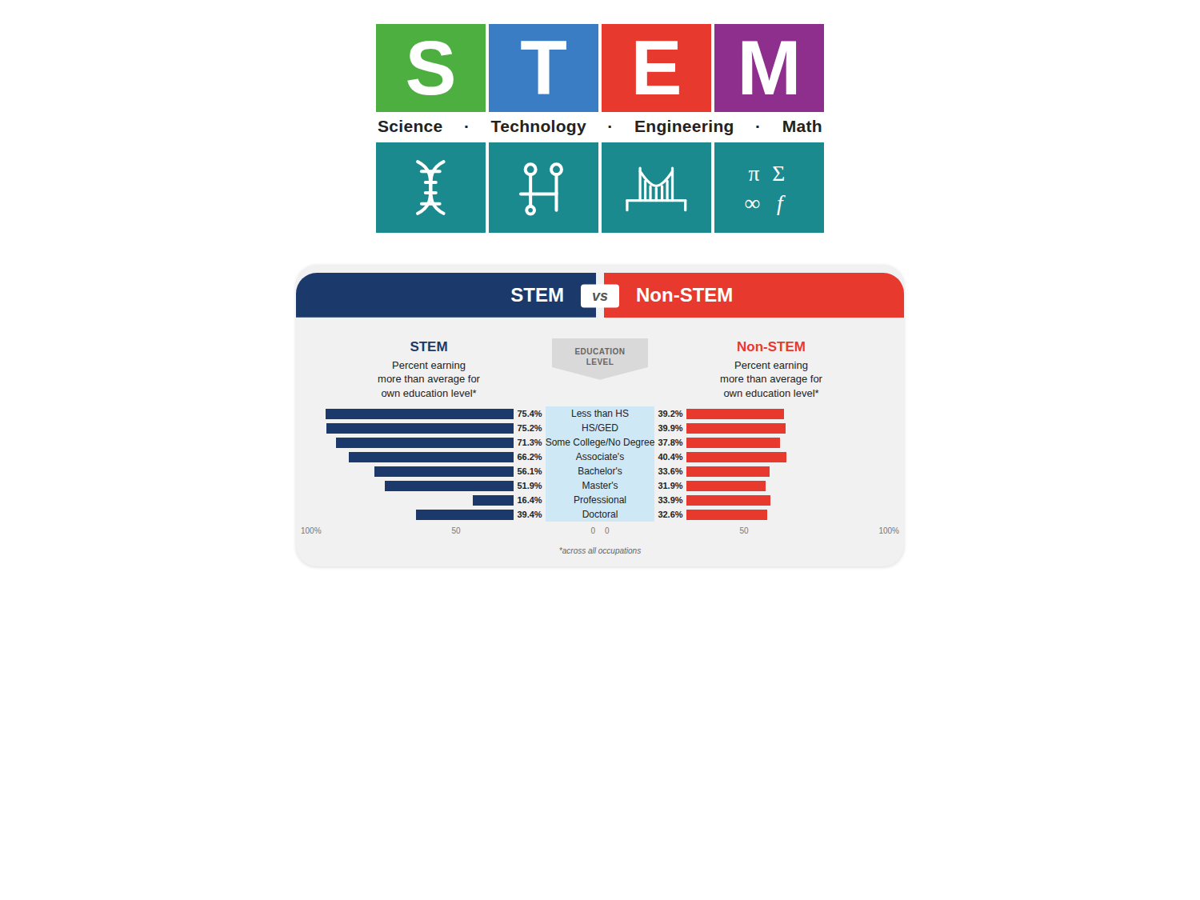S
T
E
M
Science· Technology· Engineering· Math
π Σ ∞ f
STEM
vs
Non-STEM
STEM Percent earning
more than average for
own education level*
EDUCATION
LEVEL
Non-STEM Percent earning
more than average for
own education level*
| 75.4% | Less than HS | 39.2% |
| 75.2% | HS/GED | 39.9% |
| 71.3% | Some College/No Degree | 37.8% |
| 66.2% | Associate's | 40.4% |
| 56.1% | Bachelor's | 33.6% |
| 51.9% | Master's | 31.9% |
| 16.4% | Professional | 33.9% |
| 39.4% | Doctoral | 32.6% |
100% 500
050100%
*across all occupations